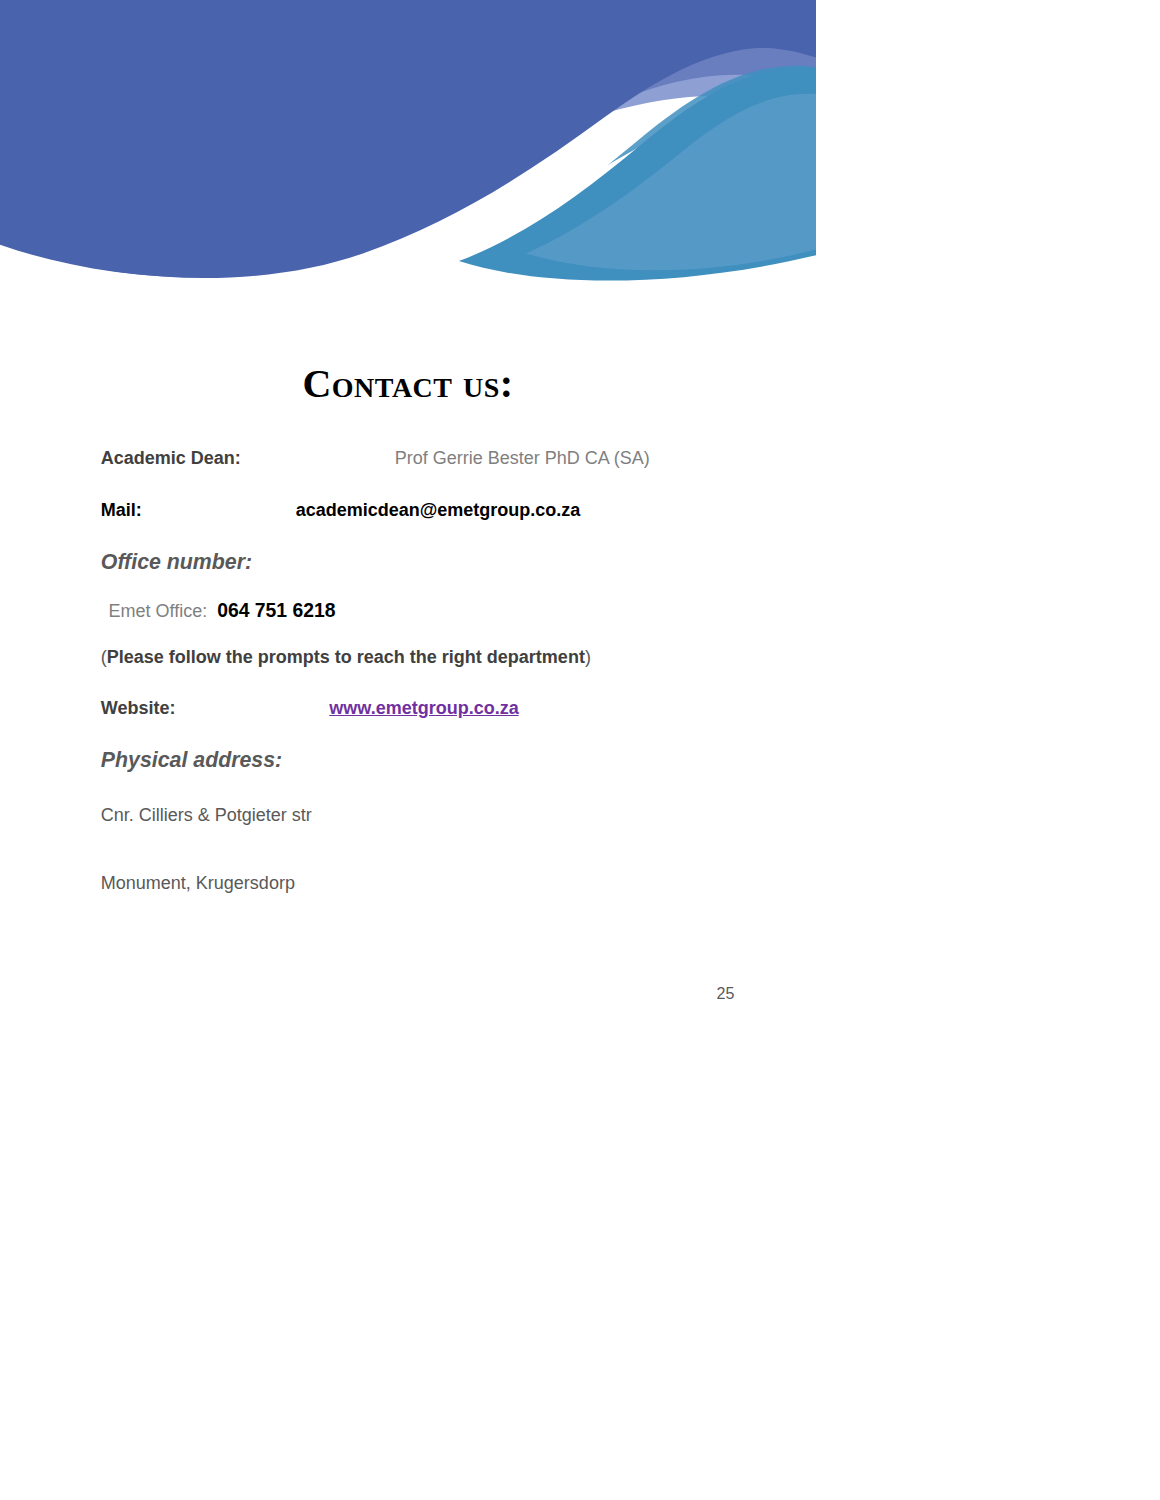Contact us:
Academic Dean: Prof Gerrie Bester PhD CA (SA)
Mail: academicdean@emetgroup.co.za
Office number:
Emet Office: 064 751 6218
(Please follow the prompts to reach the right department)
Website: www.emetgroup.co.za
Physical address:
Cnr. Cilliers & Potgieter str
Monument, Krugersdorp
25